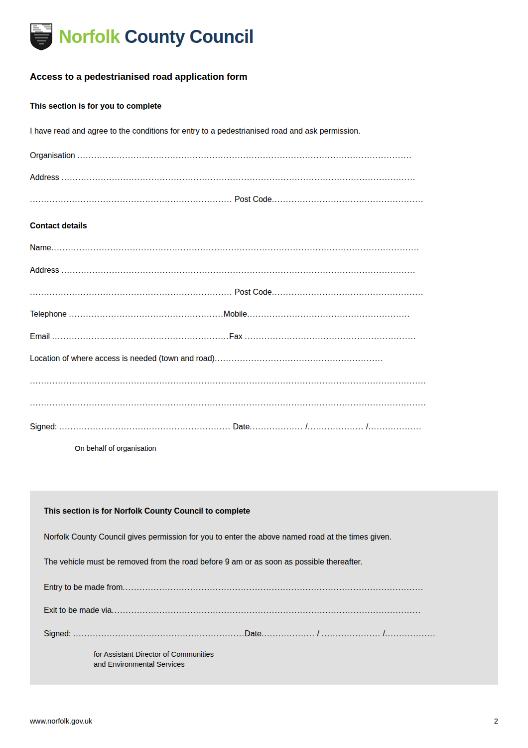Norfolk County Council
Access to a pedestrianised road application form
This section is for you to complete
I have read and agree to the conditions for entry to a pedestrianised road and ask permission.
Organisation .......................................................................................................................
Address ..............................................................................................................................
........................................................................ Post Code......................................................
Contact details
Name...................................................................................................................................
Address ..............................................................................................................................
........................................................................ Post Code......................................................
Telephone ....................................................... Mobile..........................................................
Email ............................................................... Fax .............................................................
Location of where access is needed (town and road)............................................................
.............................................................................................................................................
.............................................................................................................................................
Signed: ............................................................. Date................... /.................... /...................
On behalf of organisation
This section is for Norfolk County Council to complete
Norfolk County Council gives permission for you to enter the above named road at the times given.
The vehicle must be removed from the road before 9 am or as soon as possible thereafter.
Entry to be made from...........................................................................................................
Exit to be made via..............................................................................................................
Signed: ............................................................. Date................... / ..................... /..................
for Assistant Director of Communities
and Environmental Services
www.norfolk.gov.uk 2